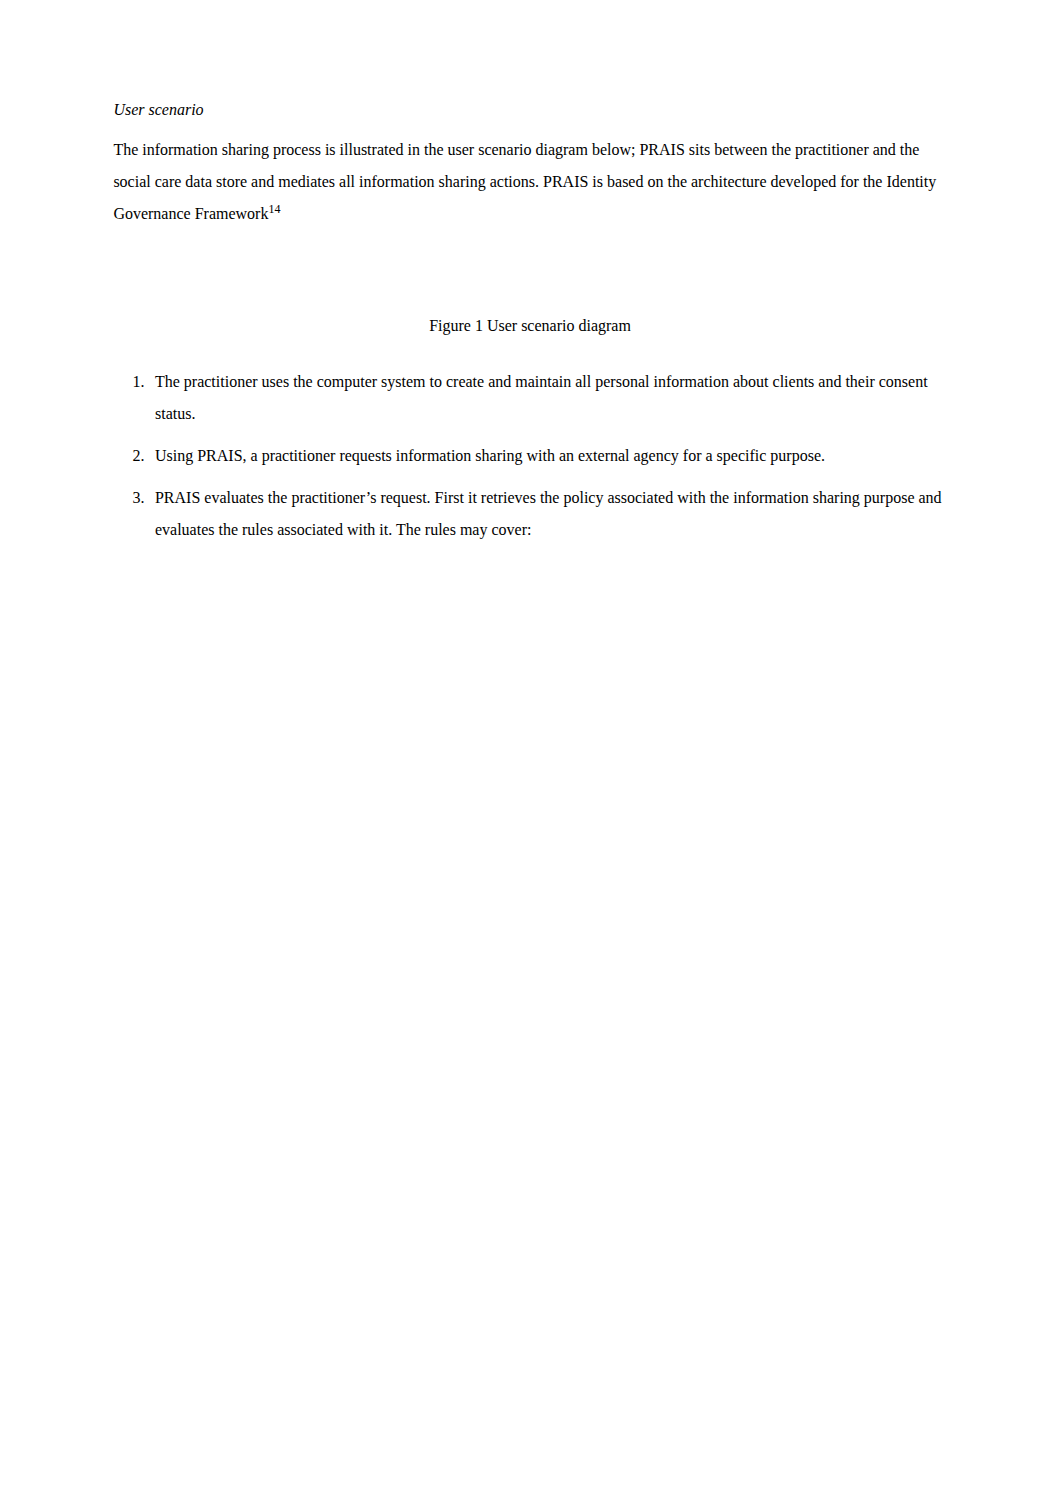User scenario
The information sharing process is illustrated in the user scenario diagram below; PRAIS sits between the practitioner and the social care data store and mediates all information sharing actions. PRAIS is based on the architecture developed for the Identity Governance Framework14
Figure 1 User scenario diagram
The practitioner uses the computer system to create and maintain all personal information about clients and their consent status.
Using PRAIS, a practitioner requests information sharing with an external agency for a specific purpose.
PRAIS evaluates the practitioner’s request. First it retrieves the policy associated with the information sharing purpose and evaluates the rules associated with it. The rules may cover: